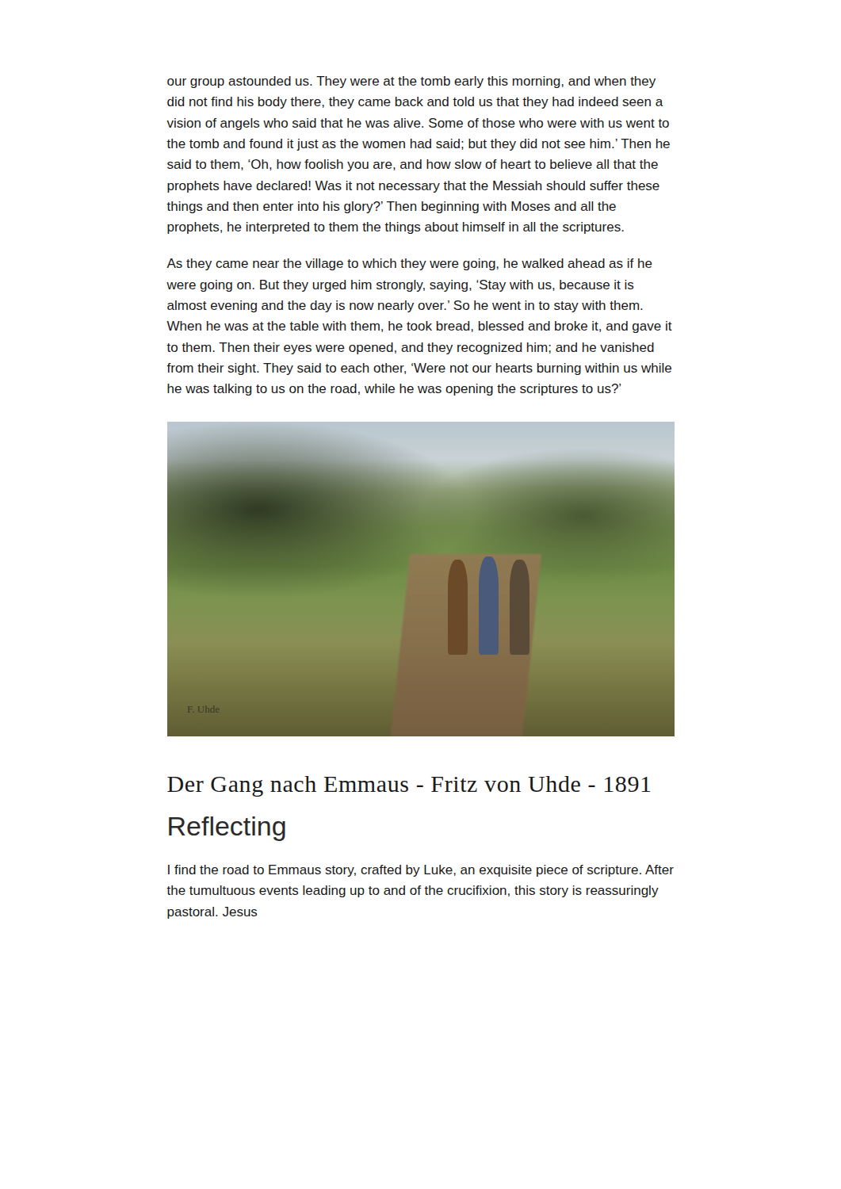our group astounded us. They were at the tomb early this morning, and when they did not find his body there, they came back and told us that they had indeed seen a vision of angels who said that he was alive. Some of those who were with us went to the tomb and found it just as the women had said; but they did not see him.’ Then he said to them, ‘Oh, how foolish you are, and how slow of heart to believe all that the prophets have declared! Was it not necessary that the Messiah should suffer these things and then enter into his glory?’ Then beginning with Moses and all the prophets, he interpreted to them the things about himself in all the scriptures.
As they came near the village to which they were going, he walked ahead as if he were going on. But they urged him strongly, saying, ‘Stay with us, because it is almost evening and the day is now nearly over.’ So he went in to stay with them. When he was at the table with them, he took bread, blessed and broke it, and gave it to them. Then their eyes were opened, and they recognized him; and he vanished from their sight. They said to each other, ‘Were not our hearts burning within us while he was talking to us on the road, while he was opening the scriptures to us?’
F. Uhde
Der Gang nach Emmaus - Fritz von Uhde - 1891
Reflecting
I find the road to Emmaus story, crafted by Luke, an exquisite piece of scripture. After the tumultuous events leading up to and of the crucifixion, this story is reassuringly pastoral. Jesus